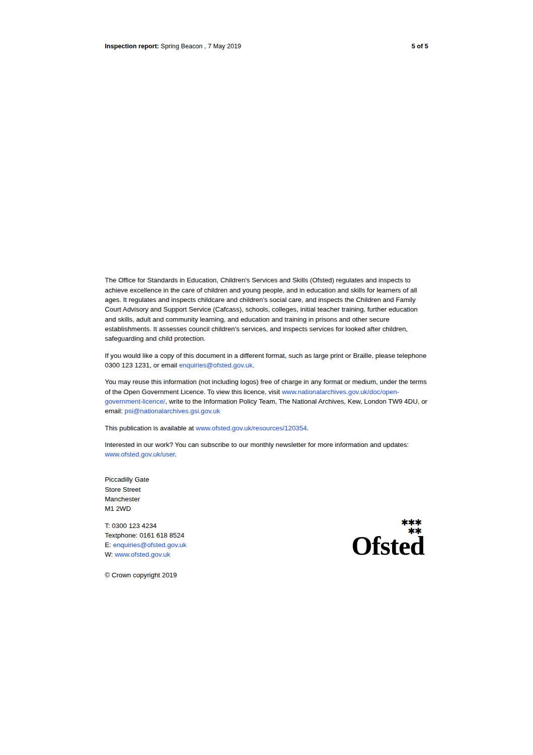Inspection report: Spring Beacon , 7 May 2019
5 of 5
The Office for Standards in Education, Children's Services and Skills (Ofsted) regulates and inspects to achieve excellence in the care of children and young people, and in education and skills for learners of all ages. It regulates and inspects childcare and children's social care, and inspects the Children and Family Court Advisory and Support Service (Cafcass), schools, colleges, initial teacher training, further education and skills, adult and community learning, and education and training in prisons and other secure establishments. It assesses council children's services, and inspects services for looked after children, safeguarding and child protection.
If you would like a copy of this document in a different format, such as large print or Braille, please telephone 0300 123 1231, or email enquiries@ofsted.gov.uk.
You may reuse this information (not including logos) free of charge in any format or medium, under the terms of the Open Government Licence. To view this licence, visit www.nationalarchives.gov.uk/doc/open-government-licence/, write to the Information Policy Team, The National Archives, Kew, London TW9 4DU, or email: psi@nationalarchives.gsi.gov.uk
This publication is available at www.ofsted.gov.uk/resources/120354.
Interested in our work? You can subscribe to our monthly newsletter for more information and updates: www.ofsted.gov.uk/user.
Piccadilly Gate
Store Street
Manchester
M1 2WD
T: 0300 123 4234
Textphone: 0161 618 8524
E: enquiries@ofsted.gov.uk
W: www.ofsted.gov.uk
✱✱✱
✱✱
Ofsted
© Crown copyright 2019